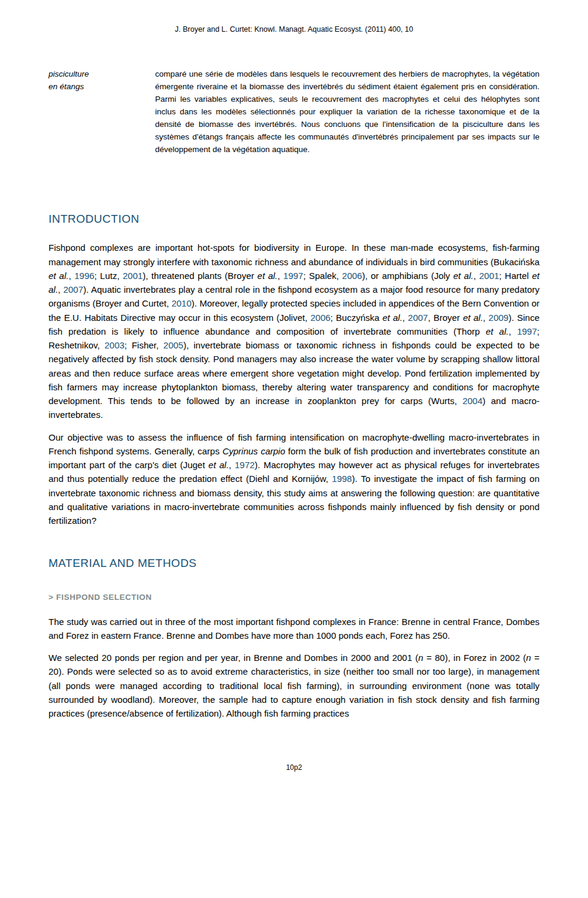J. Broyer and L. Curtet: Knowl. Managt. Aquatic Ecosyst. (2011) 400, 10
pisciculture
en étangs
comparé une série de modèles dans lesquels le recouvrement des herbiers de macrophytes, la végétation émergente riveraine et la biomasse des invertébrés du sédiment étaient également pris en considération. Parmi les variables explicatives, seuls le recouvrement des macrophytes et celui des hélophytes sont inclus dans les modèles sélectionnés pour expliquer la variation de la richesse taxonomique et de la densité de biomasse des invertébrés. Nous concluons que l'intensification de la pisciculture dans les systèmes d'étangs français affecte les communautés d'invertébrés principalement par ses impacts sur le développement de la végétation aquatique.
INTRODUCTION
Fishpond complexes are important hot-spots for biodiversity in Europe. In these man-made ecosystems, fish-farming management may strongly interfere with taxonomic richness and abundance of individuals in bird communities (Bukacińska et al., 1996; Lutz, 2001), threatened plants (Broyer et al., 1997; Spalek, 2006), or amphibians (Joly et al., 2001; Hartel et al., 2007). Aquatic invertebrates play a central role in the fishpond ecosystem as a major food resource for many predatory organisms (Broyer and Curtet, 2010). Moreover, legally protected species included in appendices of the Bern Convention or the E.U. Habitats Directive may occur in this ecosystem (Jolivet, 2006; Buczyńska et al., 2007, Broyer et al., 2009). Since fish predation is likely to influence abundance and composition of invertebrate communities (Thorp et al., 1997; Reshetnikov, 2003; Fisher, 2005), invertebrate biomass or taxonomic richness in fishponds could be expected to be negatively affected by fish stock density. Pond managers may also increase the water volume by scrapping shallow littoral areas and then reduce surface areas where emergent shore vegetation might develop. Pond fertilization implemented by fish farmers may increase phytoplankton biomass, thereby altering water transparency and conditions for macrophyte development. This tends to be followed by an increase in zooplankton prey for carps (Wurts, 2004) and macro-invertebrates.
Our objective was to assess the influence of fish farming intensification on macrophyte-dwelling macro-invertebrates in French fishpond systems. Generally, carps Cyprinus carpio form the bulk of fish production and invertebrates constitute an important part of the carp's diet (Juget et al., 1972). Macrophytes may however act as physical refuges for invertebrates and thus potentially reduce the predation effect (Diehl and Kornijów, 1998). To investigate the impact of fish farming on invertebrate taxonomic richness and biomass density, this study aims at answering the following question: are quantitative and qualitative variations in macro-invertebrate communities across fishponds mainly influenced by fish density or pond fertilization?
MATERIAL AND METHODS
> FISHPOND SELECTION
The study was carried out in three of the most important fishpond complexes in France: Brenne in central France, Dombes and Forez in eastern France. Brenne and Dombes have more than 1000 ponds each, Forez has 250.
We selected 20 ponds per region and per year, in Brenne and Dombes in 2000 and 2001 (n = 80), in Forez in 2002 (n = 20). Ponds were selected so as to avoid extreme characteristics, in size (neither too small nor too large), in management (all ponds were managed according to traditional local fish farming), in surrounding environment (none was totally surrounded by woodland). Moreover, the sample had to capture enough variation in fish stock density and fish farming practices (presence/absence of fertilization). Although fish farming practices
10p2